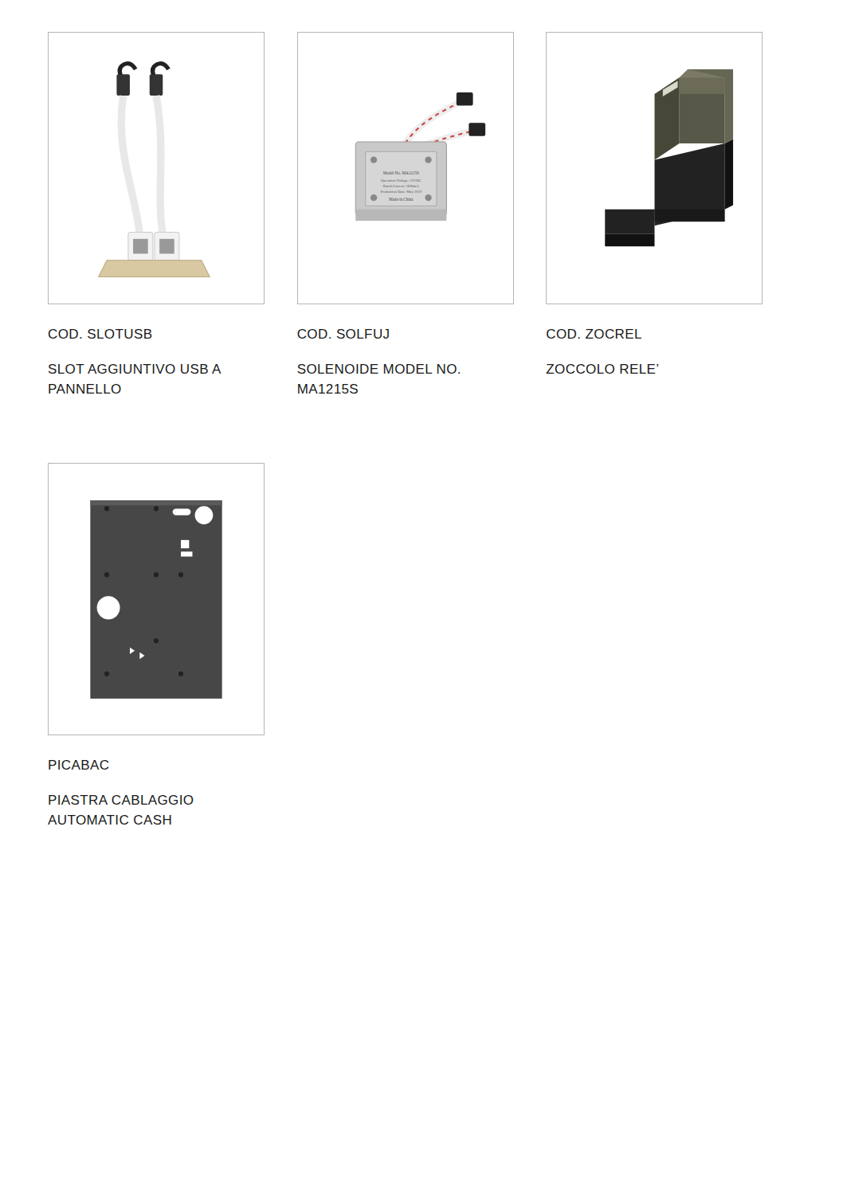COD. SLOTUSB
SLOT AGGIUNTIVO USB A PANNELLO
COD. SOLFUJ
SOLENOIDE MODEL NO. MA1215S
COD. ZOCREL
ZOCCOLO RELE’
PICABAC
PIASTRA CABLAGGIO AUTOMATIC CASH